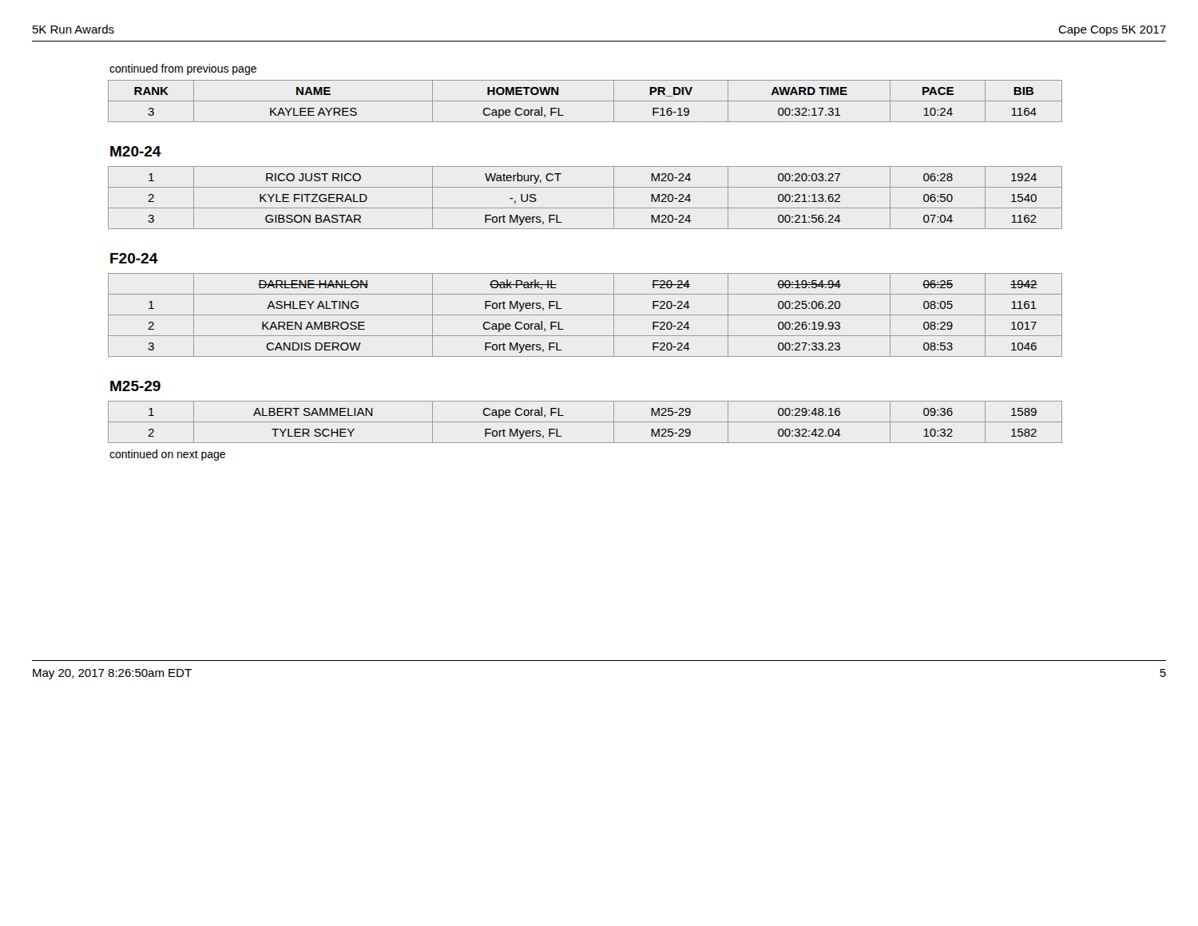5K Run Awards
Cape Cops 5K 2017
continued from previous page
| RANK | NAME | HOMETOWN | PR_DIV | AWARD TIME | PACE | BIB |
| --- | --- | --- | --- | --- | --- | --- |
| 3 | KAYLEE AYRES | Cape Coral, FL | F16-19 | 00:32:17.31 | 10:24 | 1164 |
M20-24
| 1 | RICO JUST RICO | Waterbury, CT | M20-24 | 00:20:03.27 | 06:28 | 1924 |
| 2 | KYLE FITZGERALD | -, US | M20-24 | 00:21:13.62 | 06:50 | 1540 |
| 3 | GIBSON BASTAR | Fort Myers, FL | M20-24 | 00:21:56.24 | 07:04 | 1162 |
F20-24
| | DARLENE HANLON | Oak Park, IL | F20-24 | 00:19:54.94 | 06:25 | 1942 |
| 1 | ASHLEY ALTING | Fort Myers, FL | F20-24 | 00:25:06.20 | 08:05 | 1161 |
| 2 | KAREN AMBROSE | Cape Coral, FL | F20-24 | 00:26:19.93 | 08:29 | 1017 |
| 3 | CANDIS DEROW | Fort Myers, FL | F20-24 | 00:27:33.23 | 08:53 | 1046 |
M25-29
| 1 | ALBERT SAMMELIAN | Cape Coral, FL | M25-29 | 00:29:48.16 | 09:36 | 1589 |
| 2 | TYLER SCHEY | Fort Myers, FL | M25-29 | 00:32:42.04 | 10:32 | 1582 |
continued on next page
May 20, 2017 8:26:50am EDT
5